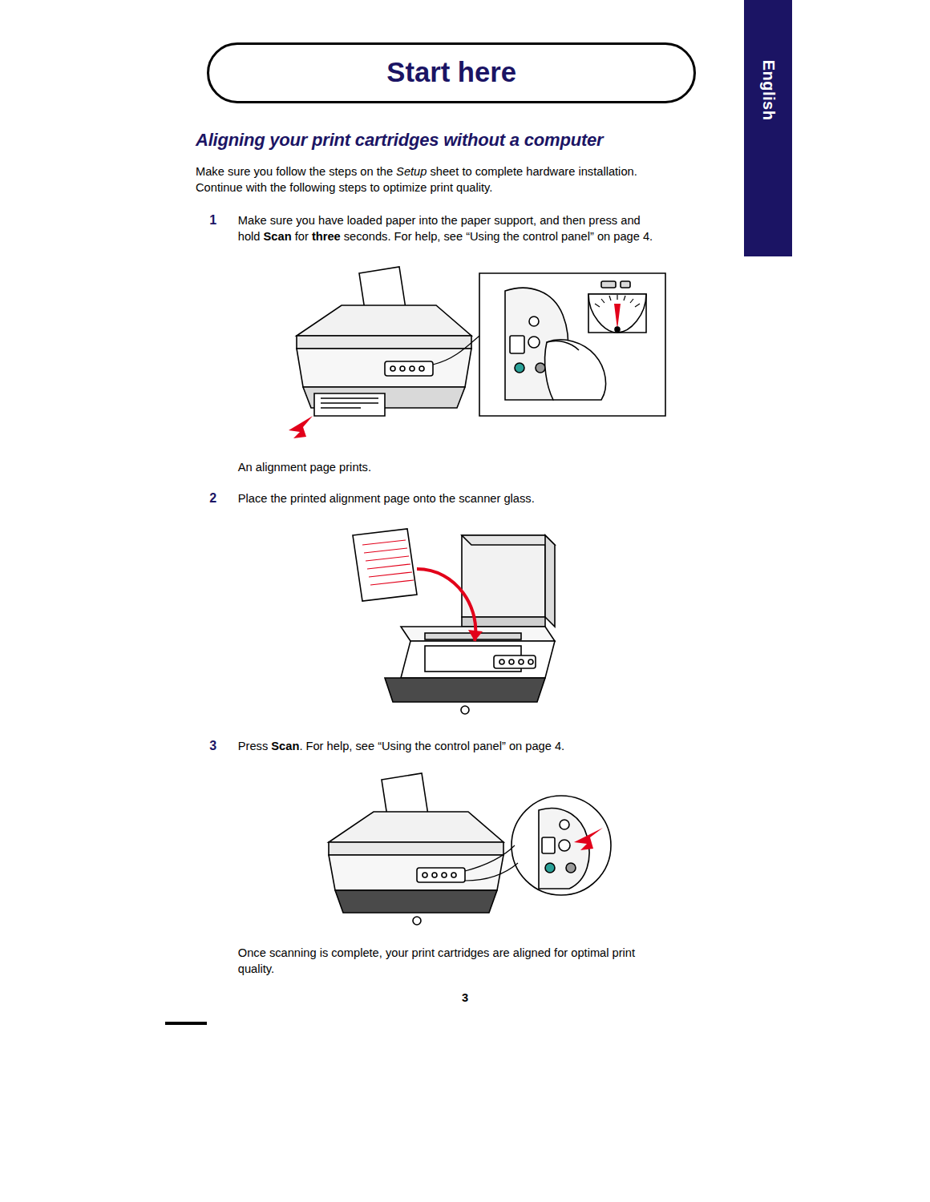English
Start here
Aligning your print cartridges without a computer
Make sure you follow the steps on the Setup sheet to complete hardware installation. Continue with the following steps to optimize print quality.
1
Make sure you have loaded paper into the paper support, and then press and hold Scan for three seconds. For help, see “Using the control panel” on page 4.
An alignment page prints.
2
Place the printed alignment page onto the scanner glass.
3
Press Scan. For help, see “Using the control panel” on page 4.
Once scanning is complete, your print cartridges are aligned for optimal print quality.
3